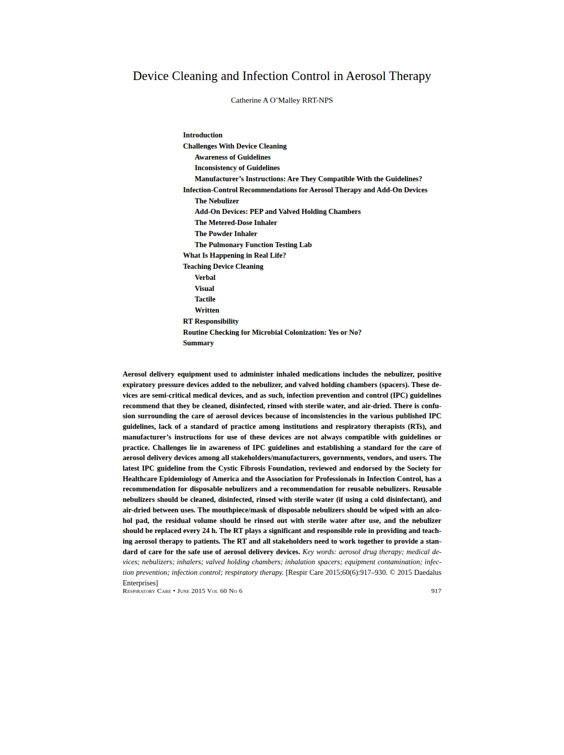Device Cleaning and Infection Control in Aerosol Therapy
Catherine A O’Malley RRT-NPS
Introduction
Challenges With Device Cleaning
Awareness of Guidelines
Inconsistency of Guidelines
Manufacturer’s Instructions: Are They Compatible With the Guidelines?
Infection-Control Recommendations for Aerosol Therapy and Add-On Devices
The Nebulizer
Add-On Devices: PEP and Valved Holding Chambers
The Metered-Dose Inhaler
The Powder Inhaler
The Pulmonary Function Testing Lab
What Is Happening in Real Life?
Teaching Device Cleaning
Verbal
Visual
Tactile
Written
RT Responsibility
Routine Checking for Microbial Colonization: Yes or No?
Summary
Aerosol delivery equipment used to administer inhaled medications includes the nebulizer, positive expiratory pressure devices added to the nebulizer, and valved holding chambers (spacers). These devices are semi-critical medical devices, and as such, infection prevention and control (IPC) guidelines recommend that they be cleaned, disinfected, rinsed with sterile water, and air-dried. There is confusion surrounding the care of aerosol devices because of inconsistencies in the various published IPC guidelines, lack of a standard of practice among institutions and respiratory therapists (RTs), and manufacturer’s instructions for use of these devices are not always compatible with guidelines or practice. Challenges lie in awareness of IPC guidelines and establishing a standard for the care of aerosol delivery devices among all stakeholders/manufacturers, governments, vendors, and users. The latest IPC guideline from the Cystic Fibrosis Foundation, reviewed and endorsed by the Society for Healthcare Epidemiology of America and the Association for Professionals in Infection Control, has a recommendation for disposable nebulizers and a recommendation for reusable nebulizers. Reusable nebulizers should be cleaned, disinfected, rinsed with sterile water (if using a cold disinfectant), and air-dried between uses. The mouthpiece/mask of disposable nebulizers should be wiped with an alcohol pad, the residual volume should be rinsed out with sterile water after use, and the nebulizer should be replaced every 24 h. The RT plays a significant and responsible role in providing and teaching aerosol therapy to patients. The RT and all stakeholders need to work together to provide a standard of care for the safe use of aerosol delivery devices. Key words: aerosol drug therapy; medical devices; nebulizers; inhalers; valved holding chambers; inhalation spacers; equipment contamination; infection prevention; infection control; respiratory therapy. [Respir Care 2015;60(6):917–930. © 2015 Daedalus Enterprises]
Respiratory Care • June 2015 Vol 60 No 6 917